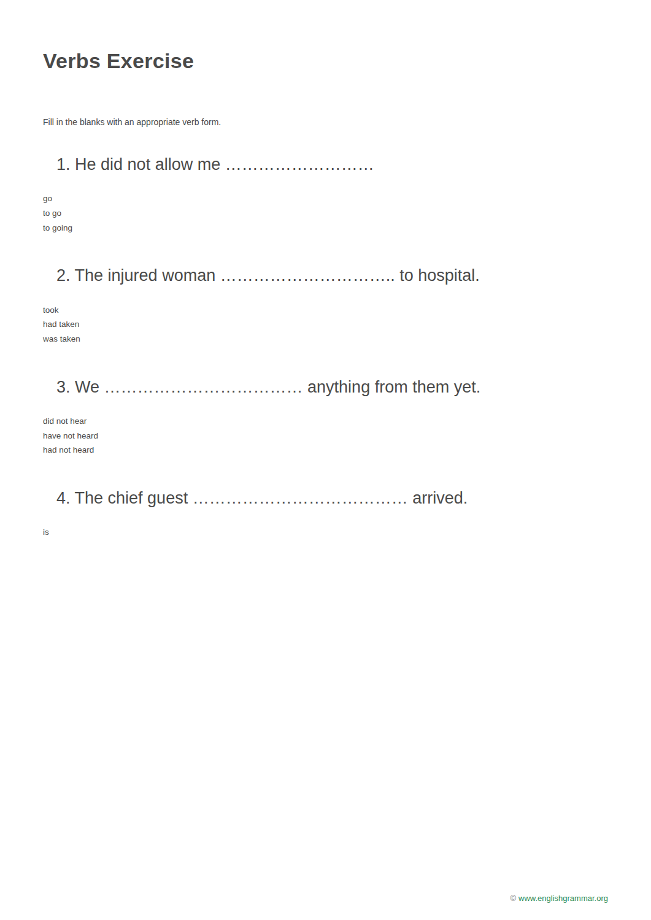Verbs Exercise
Fill in the blanks with an appropriate verb form.
He did not allow me ………………………
go
to go
to going
The injured woman ………………………….. to hospital.
took
had taken
was taken
We ……………………………… anything from them yet.
did not hear
have not heard
had not heard
The chief guest ………………………………… arrived.
is
©www.englishgrammar.org